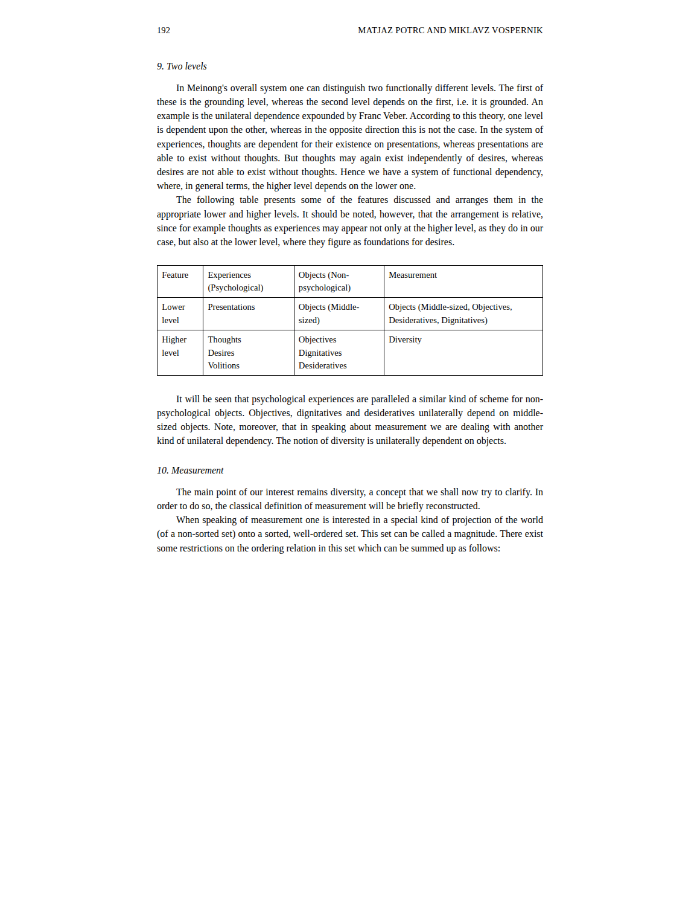192 Matjaz Potrc and Miklavz Vospernik
9. Two levels
In Meinong's overall system one can distinguish two functionally different levels. The first of these is the grounding level, whereas the second level depends on the first, i.e. it is grounded. An example is the unilateral dependence expounded by Franc Veber. According to this theory, one level is dependent upon the other, whereas in the opposite direction this is not the case. In the system of experiences, thoughts are dependent for their existence on presentations, whereas presentations are able to exist without thoughts. But thoughts may again exist independently of desires, whereas desires are not able to exist without thoughts. Hence we have a system of functional dependency, where, in general terms, the higher level depends on the lower one.
The following table presents some of the features discussed and arranges them in the appropriate lower and higher levels. It should be noted, however, that the arrangement is relative, since for example thoughts as experiences may appear not only at the higher level, as they do in our case, but also at the lower level, where they figure as foundations for desires.
| Feature | Experiences (Psychological) | Objects (Non-psychological) | Measurement |
| --- | --- | --- | --- |
| Lower level | Presentations | Objects (Middle-sized) | Objects (Middle-sized, Objectives, Desideratives, Dignitatives) |
| Higher level | Thoughts Desires Volitions | Objectives Dignitatives Desideratives | Diversity |
It will be seen that psychological experiences are paralleled a similar kind of scheme for non-psychological objects. Objectives, dignitatives and desideratives unilaterally depend on middle-sized objects. Note, moreover, that in speaking about measurement we are dealing with another kind of unilateral dependency. The notion of diversity is unilaterally dependent on objects.
10. Measurement
The main point of our interest remains diversity, a concept that we shall now try to clarify. In order to do so, the classical definition of measurement will be briefly reconstructed.
When speaking of measurement one is interested in a special kind of projection of the world (of a non-sorted set) onto a sorted, well-ordered set. This set can be called a magnitude. There exist some restrictions on the ordering relation in this set which can be summed up as follows: